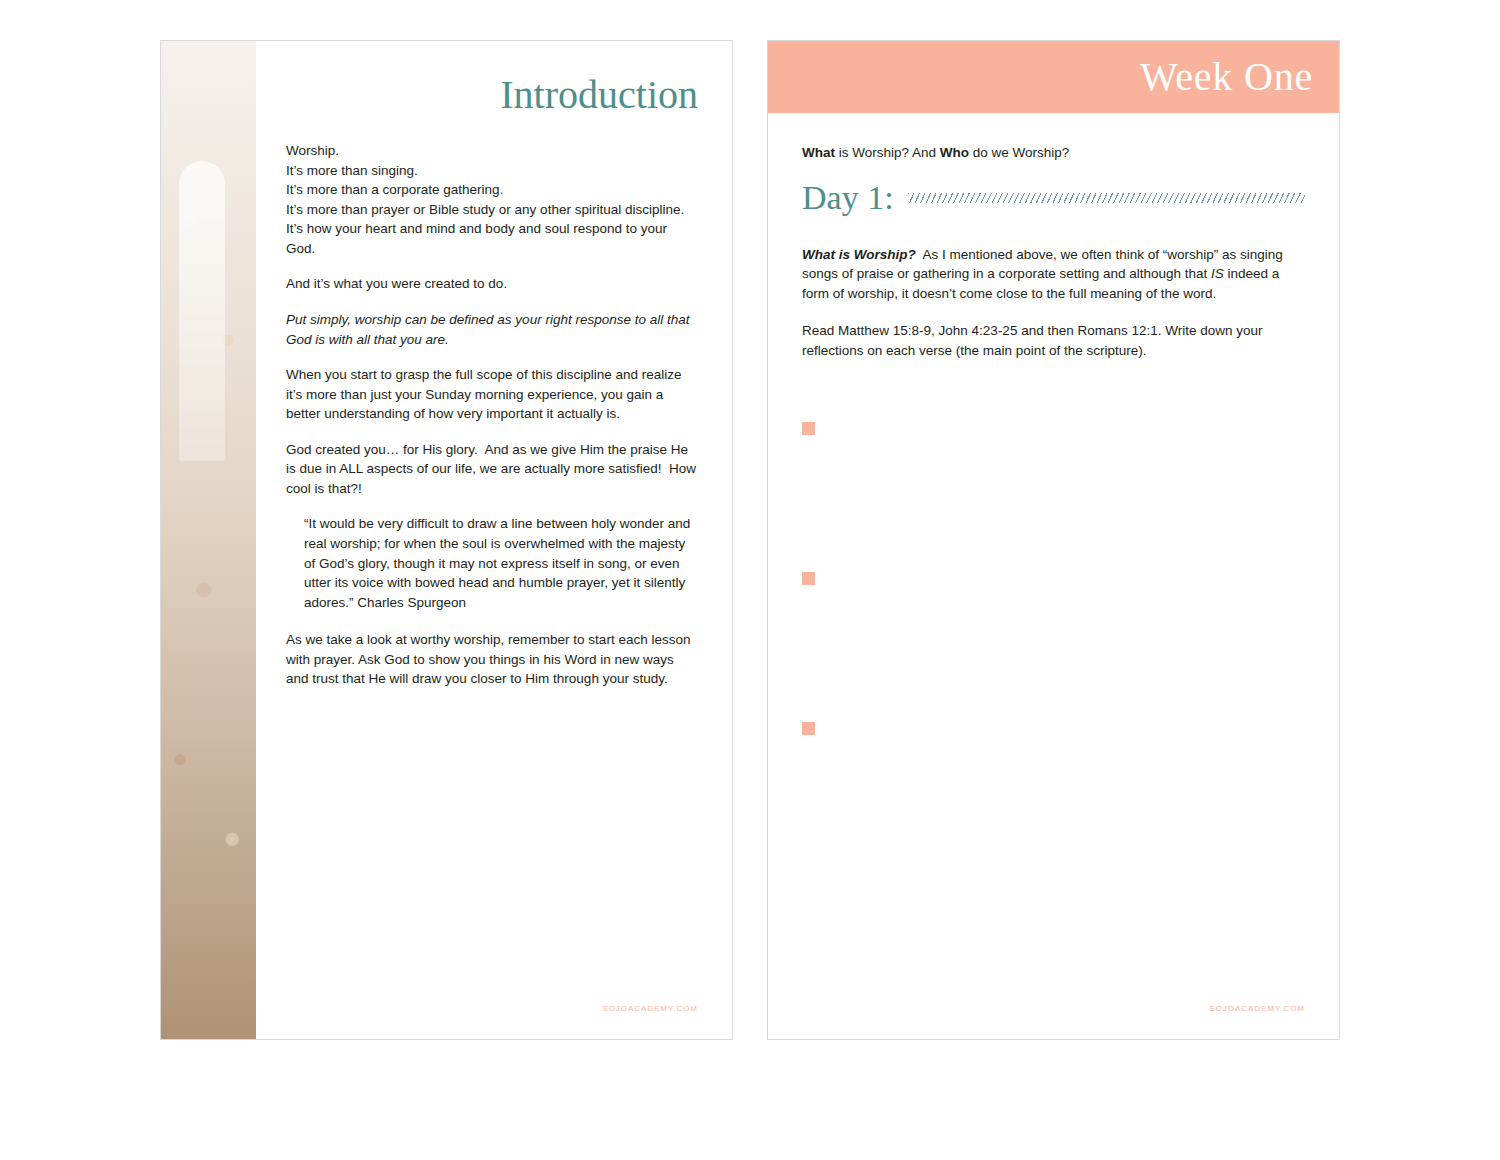Introduction
Worship.
It’s more than singing.
It’s more than a corporate gathering.
It’s more than prayer or Bible study or any other spiritual discipline.
It’s how your heart and mind and body and soul respond to your God.
And it’s what you were created to do.
Put simply, worship can be defined as your right response to all that God is with all that you are.
When you start to grasp the full scope of this discipline and realize it’s more than just your Sunday morning experience, you gain a better understanding of how very important it actually is.
God created you… for His glory. And as we give Him the praise He is due in ALL aspects of our life, we are actually more satisfied! How cool is that?!
“It would be very difficult to draw a line between holy wonder and real worship; for when the soul is overwhelmed with the majesty of God’s glory, though it may not express itself in song, or even utter its voice with bowed head and humble prayer, yet it silently adores.” Charles Spurgeon
As we take a look at worthy worship, remember to start each lesson with prayer. Ask God to show you things in his Word in new ways and trust that He will draw you closer to Him through your study.
sojoacademy.com
Week One
What is Worship? And Who do we Worship?
Day 1:
What is Worship? As I mentioned above, we often think of “worship” as singing songs of praise or gathering in a corporate setting and although that IS indeed a form of worship, it doesn’t come close to the full meaning of the word.
Read Matthew 15:8-9, John 4:23-25 and then Romans 12:1. Write down your reflections on each verse (the main point of the scripture).
sojoacademy.com